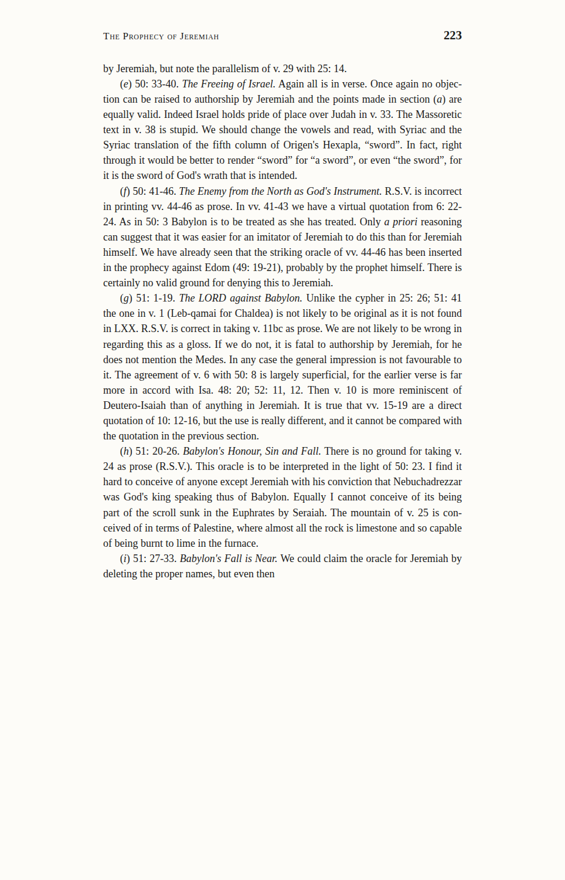The Prophecy of Jeremiah 223
by Jeremiah, but note the parallelism of v. 29 with 25: 14.
(e) 50: 33-40. The Freeing of Israel. Again all is in verse. Once again no objection can be raised to authorship by Jeremiah and the points made in section (a) are equally valid. Indeed Israel holds pride of place over Judah in v. 33. The Massoretic text in v. 38 is stupid. We should change the vowels and read, with Syriac and the Syriac translation of the fifth column of Origen's Hexapla, “sword”. In fact, right through it would be better to render “sword” for “a sword”, or even “the sword”, for it is the sword of God's wrath that is intended.
(f) 50: 41-46. The Enemy from the North as God's Instrument. R.S.V. is incorrect in printing vv. 44-46 as prose. In vv. 41-43 we have a virtual quotation from 6: 22-24. As in 50: 3 Babylon is to be treated as she has treated. Only a priori reasoning can suggest that it was easier for an imitator of Jeremiah to do this than for Jeremiah himself. We have already seen that the striking oracle of vv. 44-46 has been inserted in the prophecy against Edom (49: 19-21), probably by the prophet himself. There is certainly no valid ground for denying this to Jeremiah.
(g) 51: 1-19. The LORD against Babylon. Unlike the cypher in 25: 26; 51: 41 the one in v. 1 (Leb-qamai for Chaldea) is not likely to be original as it is not found in LXX. R.S.V. is correct in taking v. 11bc as prose. We are not likely to be wrong in regarding this as a gloss. If we do not, it is fatal to authorship by Jeremiah, for he does not mention the Medes. In any case the general impression is not favourable to it. The agreement of v. 6 with 50: 8 is largely superficial, for the earlier verse is far more in accord with Isa. 48: 20; 52: 11, 12. Then v. 10 is more reminiscent of Deutero-Isaiah than of anything in Jeremiah. It is true that vv. 15-19 are a direct quotation of 10: 12-16, but the use is really different, and it cannot be compared with the quotation in the previous section.
(h) 51: 20-26. Babylon's Honour, Sin and Fall. There is no ground for taking v. 24 as prose (R.S.V.). This oracle is to be interpreted in the light of 50: 23. I find it hard to conceive of anyone except Jeremiah with his conviction that Nebuchadrezzar was God's king speaking thus of Babylon. Equally I cannot conceive of its being part of the scroll sunk in the Euphrates by Seraiah. The mountain of v. 25 is conceived of in terms of Palestine, where almost all the rock is limestone and so capable of being burnt to lime in the furnace.
(i) 51: 27-33. Babylon's Fall is Near. We could claim the oracle for Jeremiah by deleting the proper names, but even then